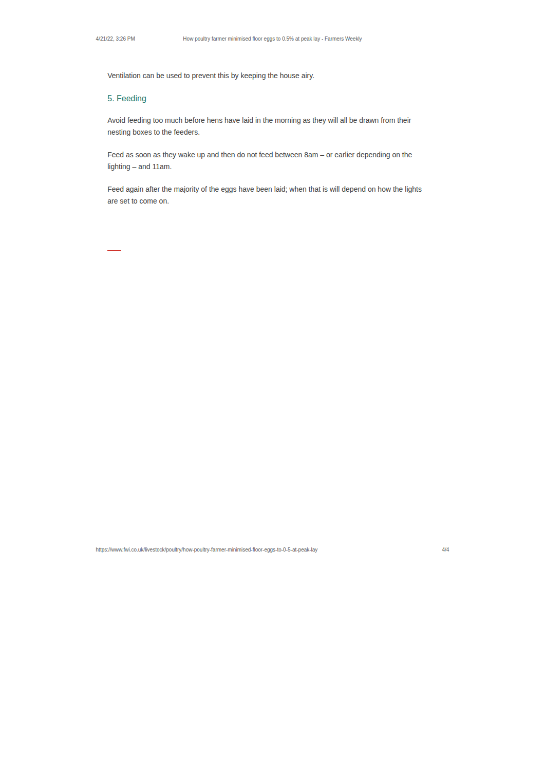4/21/22, 3:26 PM
How poultry farmer minimised floor eggs to 0.5% at peak lay - Farmers Weekly
Ventilation can be used to prevent this by keeping the house airy.
5. Feeding
Avoid feeding too much before hens have laid in the morning as they will all be drawn from their nesting boxes to the feeders.
Feed as soon as they wake up and then do not feed between 8am – or earlier depending on the lighting – and 11am.
Feed again after the majority of the eggs have been laid; when that is will depend on how the lights are set to come on.
https://www.fwi.co.uk/livestock/poultry/how-poultry-farmer-minimised-floor-eggs-to-0-5-at-peak-lay
4/4